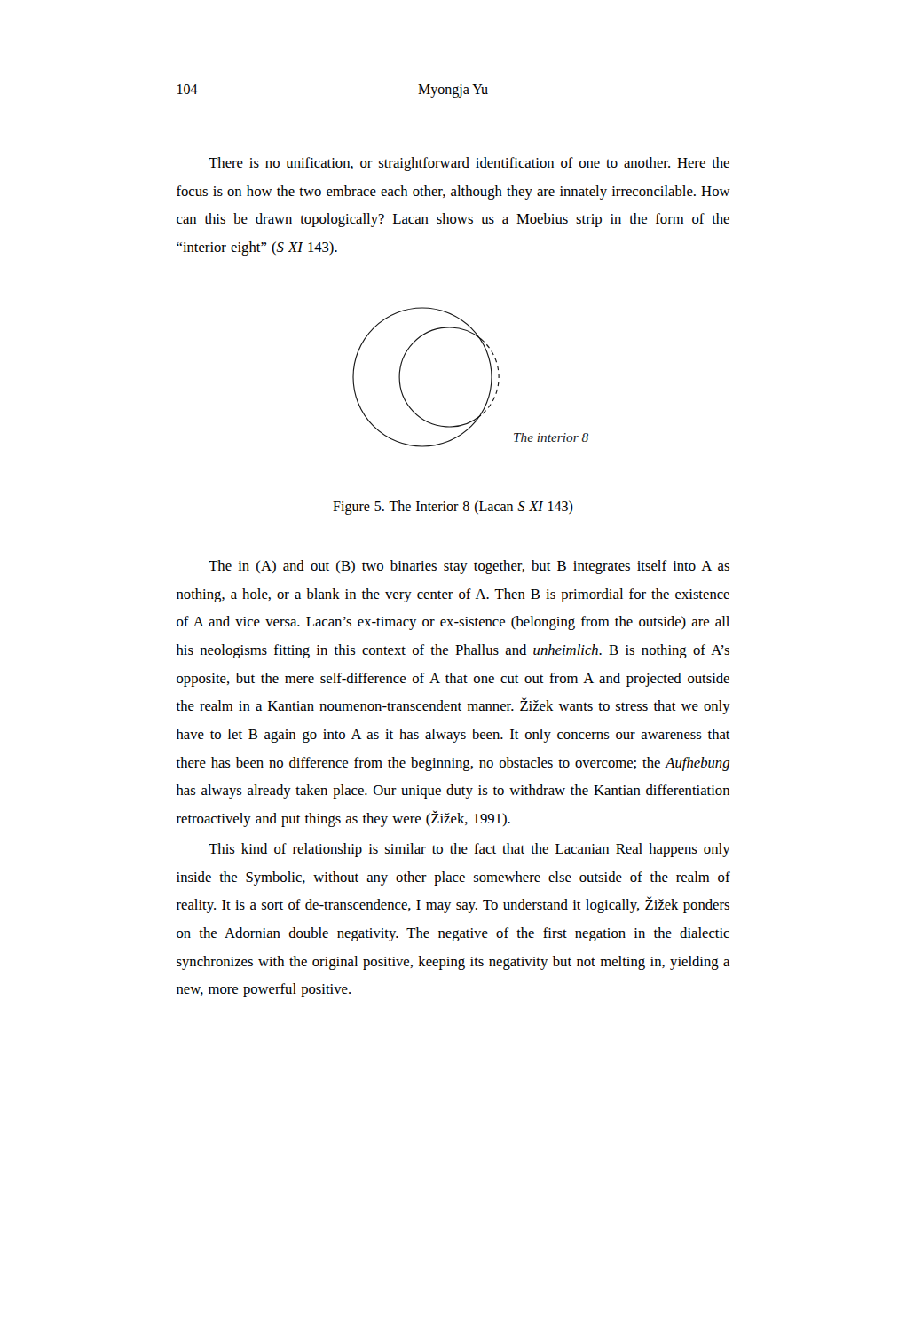104 Myongja Yu
There is no unification, or straightforward identification of one to another. Here the focus is on how the two embrace each other, although they are innately irreconcilable. How can this be drawn topologically? Lacan shows us a Moebius strip in the form of the “interior eight” (S XI 143).
The interior 8
Figure 5. The Interior 8 (Lacan S XI 143)
The in (A) and out (B) two binaries stay together, but B integrates itself into A as nothing, a hole, or a blank in the very center of A. Then B is primordial for the existence of A and vice versa. Lacan’s ex-timacy or ex-sistence (belonging from the outside) are all his neologisms fitting in this context of the Phallus and unheimlich. B is nothing of A’s opposite, but the mere self-difference of A that one cut out from A and projected outside the realm in a Kantian noumenon-transcendent manner. Žižek wants to stress that we only have to let B again go into A as it has always been. It only concerns our awareness that there has been no difference from the beginning, no obstacles to overcome; the Aufhebung has always already taken place. Our unique duty is to withdraw the Kantian differentiation retroactively and put things as they were (Žižek, 1991).
This kind of relationship is similar to the fact that the Lacanian Real happens only inside the Symbolic, without any other place somewhere else outside of the realm of reality. It is a sort of de-transcendence, I may say. To understand it logically, Žižek ponders on the Adornian double negativity. The negative of the first negation in the dialectic synchronizes with the original positive, keeping its negativity but not melting in, yielding a new, more powerful positive.